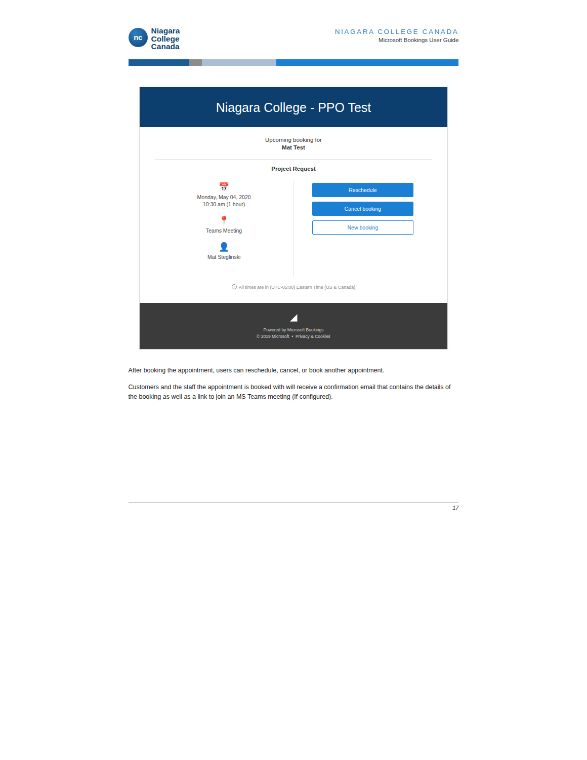nc
Niagara
College
Canada
NIAGARA COLLEGE CANADA
Microsoft Bookings User Guide
Niagara College - PPO Test
Upcoming booking for
Mat Test
Project Request
📅
Monday, May 04, 2020
10:30 am (1 hour)
📍
Teams Meeting
👤
Mat Steglinski
Reschedule
Cancel booking
New booking
i All times are in (UTC-05:00) Eastern Time (US & Canada)
◢
Powered by Microsoft Bookings
© 2019 Microsoft • Privacy & Cookies
After booking the appointment, users can reschedule, cancel, or book another appointment.
Customers and the staff the appointment is booked with will receive a confirmation email that contains the details of the booking as well as a link to join an MS Teams meeting (If configured).
17